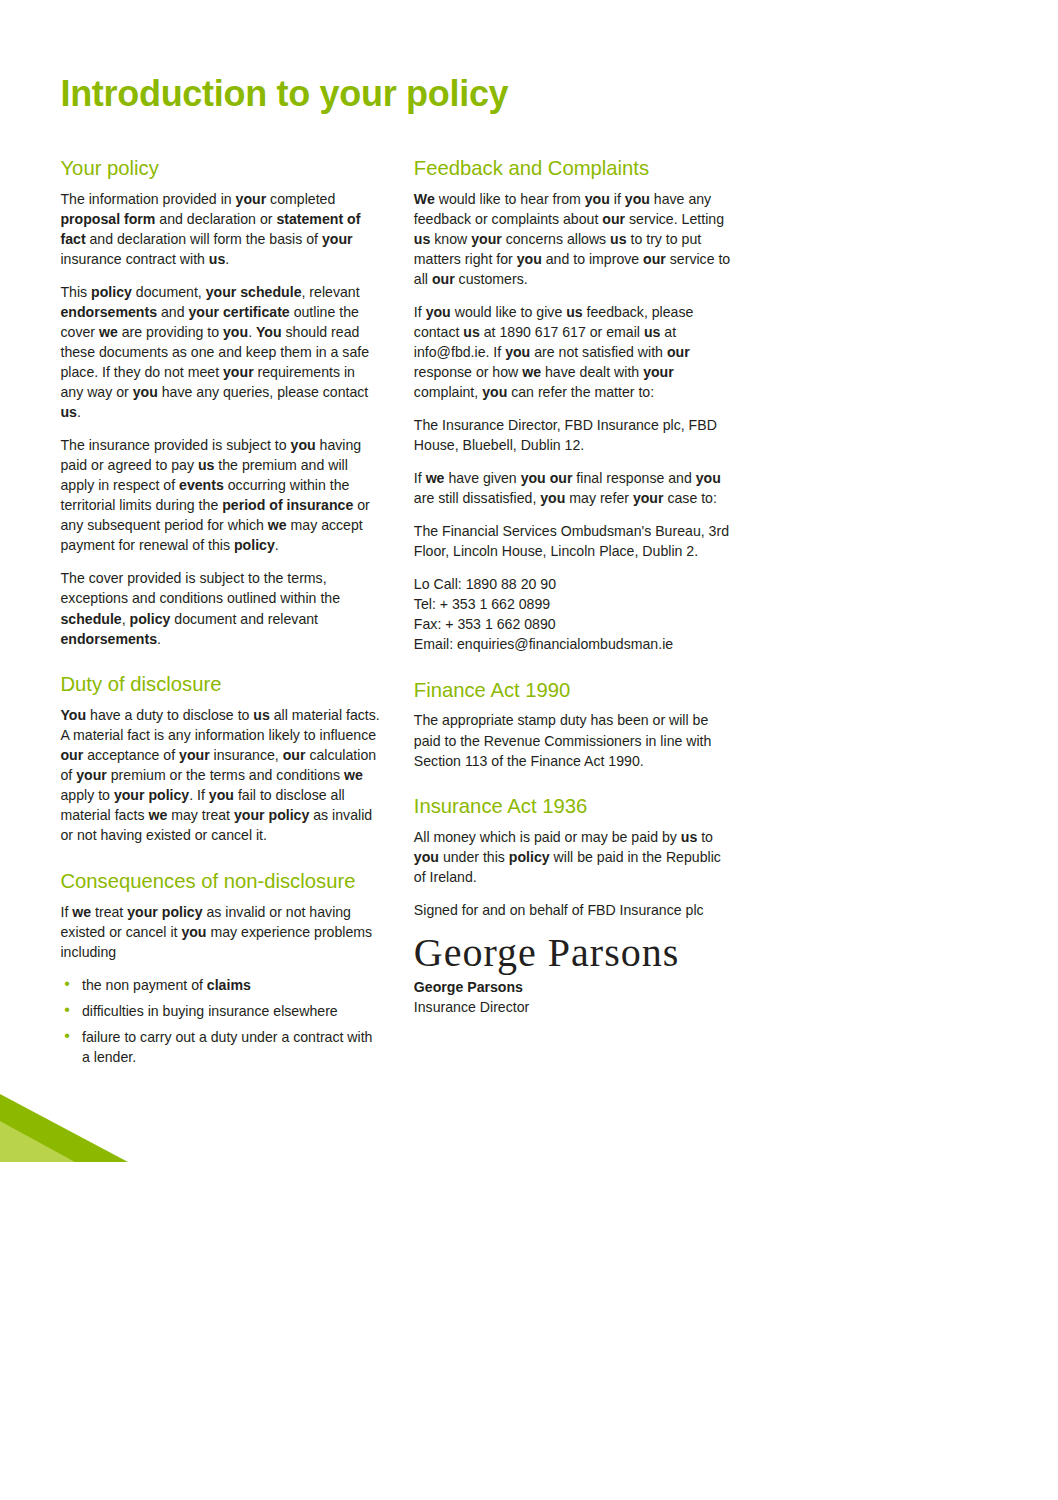Introduction to your policy
Your policy
The information provided in your completed proposal form and declaration or statement of fact and declaration will form the basis of your insurance contract with us.
This policy document, your schedule, relevant endorsements and your certificate outline the cover we are providing to you. You should read these documents as one and keep them in a safe place. If they do not meet your requirements in any way or you have any queries, please contact us.
The insurance provided is subject to you having paid or agreed to pay us the premium and will apply in respect of events occurring within the territorial limits during the period of insurance or any subsequent period for which we may accept payment for renewal of this policy.
The cover provided is subject to the terms, exceptions and conditions outlined within the schedule, policy document and relevant endorsements.
Duty of disclosure
You have a duty to disclose to us all material facts. A material fact is any information likely to influence our acceptance of your insurance, our calculation of your premium or the terms and conditions we apply to your policy. If you fail to disclose all material facts we may treat your policy as invalid or not having existed or cancel it.
Consequences of non-disclosure
If we treat your policy as invalid or not having existed or cancel it you may experience problems including
the non payment of claims
difficulties in buying insurance elsewhere
failure to carry out a duty under a contract with a lender.
Feedback and Complaints
We would like to hear from you if you have any feedback or complaints about our service. Letting us know your concerns allows us to try to put matters right for you and to improve our service to all our customers.
If you would like to give us feedback, please contact us at 1890 617 617 or email us at info@fbd.ie. If you are not satisfied with our response or how we have dealt with your complaint, you can refer the matter to:
The Insurance Director, FBD Insurance plc, FBD House, Bluebell, Dublin 12.
If we have given you our final response and you are still dissatisfied, you may refer your case to:
The Financial Services Ombudsman's Bureau, 3rd Floor, Lincoln House, Lincoln Place, Dublin 2.
Lo Call: 1890 88 20 90
Tel: + 353 1 662 0899
Fax: + 353 1 662 0890
Email: enquiries@financialombudsman.ie
Finance Act 1990
The appropriate stamp duty has been or will be paid to the Revenue Commissioners in line with Section 113 of the Finance Act 1990.
Insurance Act 1936
All money which is paid or may be paid by us to you under this policy will be paid in the Republic of Ireland.
Signed for and on behalf of FBD Insurance plc
George Parsons
George Parsons
Insurance Director
2